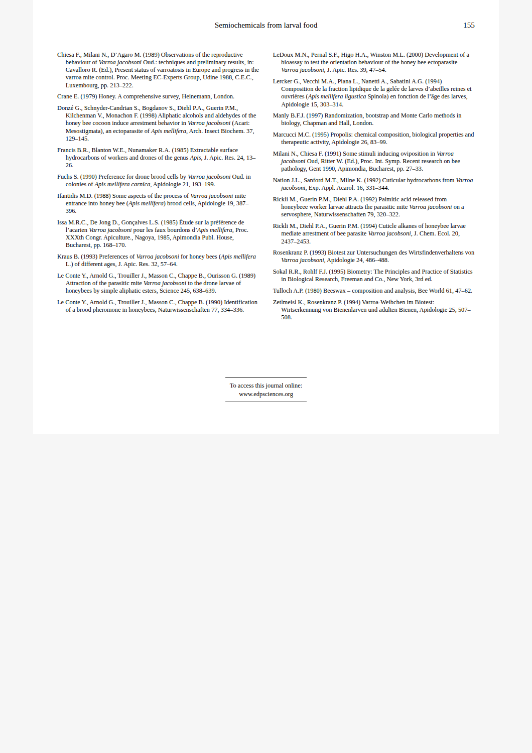Semiochemicals from larval food 155
Chiesa F., Milani N., D’Agaro M. (1989) Observations of the reproductive behaviour of Varroa jacobsoni Oud.: techniques and preliminary results, in: Cavalloro R. (Ed.), Present status of varroatosis in Europe and progress in the varroa mite control. Proc. Meeting EC-Experts Group, Udine 1988, C.E.C., Luxembourg, pp. 213–222.
Crane E. (1979) Honey. A comprehensive survey, Heinemann, London.
Donzé G., Schnyder-Candrian S., Bogdanov S., Diehl P.A., Guerin P.M., Kilchenman V., Monachon F. (1998) Aliphatic alcohols and aldehydes of the honey bee cocoon induce arrestment behavior in Varroa jacobsoni (Acari: Mesostigmata), an ectoparasite of Apis mellifera, Arch. Insect Biochem. 37, 129–145.
Francis B.R., Blanton W.E., Nunamaker R.A. (1985) Extractable surface hydrocarbons of workers and drones of the genus Apis, J. Apic. Res. 24, 13–26.
Fuchs S. (1990) Preference for drone brood cells by Varroa jacobsoni Oud. in colonies of Apis mellifera carnica, Apidologie 21, 193–199.
Ifantidis M.D. (1988) Some aspects of the process of Varroa jacobsoni mite entrance into honey bee (Apis mellifera) brood cells, Apidologie 19, 387–396.
Issa M.R.C., De Jong D., Gonçalves L.S. (1985) Étude sur la préférence de l’acarien Varroa jacobsoni pour les faux bourdons d’Apis mellifera, Proc. XXXth Congr. Apiculture., Nagoya, 1985, Apimondia Publ. House, Bucharest, pp. 168–170.
Kraus B. (1993) Preferences of Varroa jacobsoni for honey bees (Apis mellifera L.) of different ages, J. Apic. Res. 32, 57–64.
Le Conte Y., Arnold G., Trouiller J., Masson C., Chappe B., Ourisson G. (1989) Attraction of the parasitic mite Varroa jacobsoni to the drone larvae of honeybees by simple aliphatic esters, Science 245, 638–639.
Le Conte Y., Arnold G., Trouiller J., Masson C., Chappe B. (1990) Identification of a brood pheromone in honeybees, Naturwissenschaften 77, 334–336.
LeDoux M.N., Pernal S.F., Higo H.A., Winston M.L. (2000) Development of a bioassay to test the orientation behaviour of the honey bee ectoparasite Varroa jacobsoni, J. Apic. Res. 39, 47–54.
Lercker G., Vecchi M.A., Piana L., Nanetti A., Sabatini A.G. (1994) Composition de la fraction lipidique de la gelée de larves d’abeilles reines et ouvrières (Apis mellifera ligustica Spinola) en fonction de l’âge des larves, Apidologie 15, 303–314.
Manly B.F.J. (1997) Randomization, bootstrap and Monte Carlo methods in biology, Chapman and Hall, London.
Marcucci M.C. (1995) Propolis: chemical composition, biological properties and therapeutic activity, Apidologie 26, 83–99.
Milani N., Chiesa F. (1991) Some stimuli inducing oviposition in Varroa jacobsoni Oud, Ritter W. (Ed.), Proc. Int. Symp. Recent research on bee pathology, Gent 1990, Apimondia, Bucharest, pp. 27–33.
Nation J.L., Sanford M.T., Milne K. (1992) Cuticular hydrocarbons from Varroa jacobsoni, Exp. Appl. Acarol. 16, 331–344.
Rickli M., Guerin P.M., Diehl P.A. (1992) Palmitic acid released from honeybeee worker larvae attracts the parasitic mite Varroa jacobsoni on a servosphere, Naturwissenschaften 79, 320–322.
Rickli M., Diehl P.A., Guerin P.M. (1994) Cuticle alkanes of honeybee larvae mediate arrestment of bee parasite Varroa jacobsoni, J. Chem. Ecol. 20, 2437–2453.
Rosenkranz P. (1993) Biotest zur Untersuchungen des Wirtsfindenverhaltens von Varroa jacobsoni, Apidologie 24, 486–488.
Sokal R.R., Rohlf F.J. (1995) Biometry: The Principles and Practice of Statistics in Biological Research, Freeman and Co., New York, 3rd ed.
Tulloch A.P. (1980) Beeswax – composition and analysis, Bee World 61, 47–62.
Zetlmeisl K., Rosenkranz P. (1994) Varroa-Weibchen im Biotest: Wirtserkennung von Bienenlarven und adulten Bienen, Apidologie 25, 507–508.
To access this journal online:
www.edpsciences.org